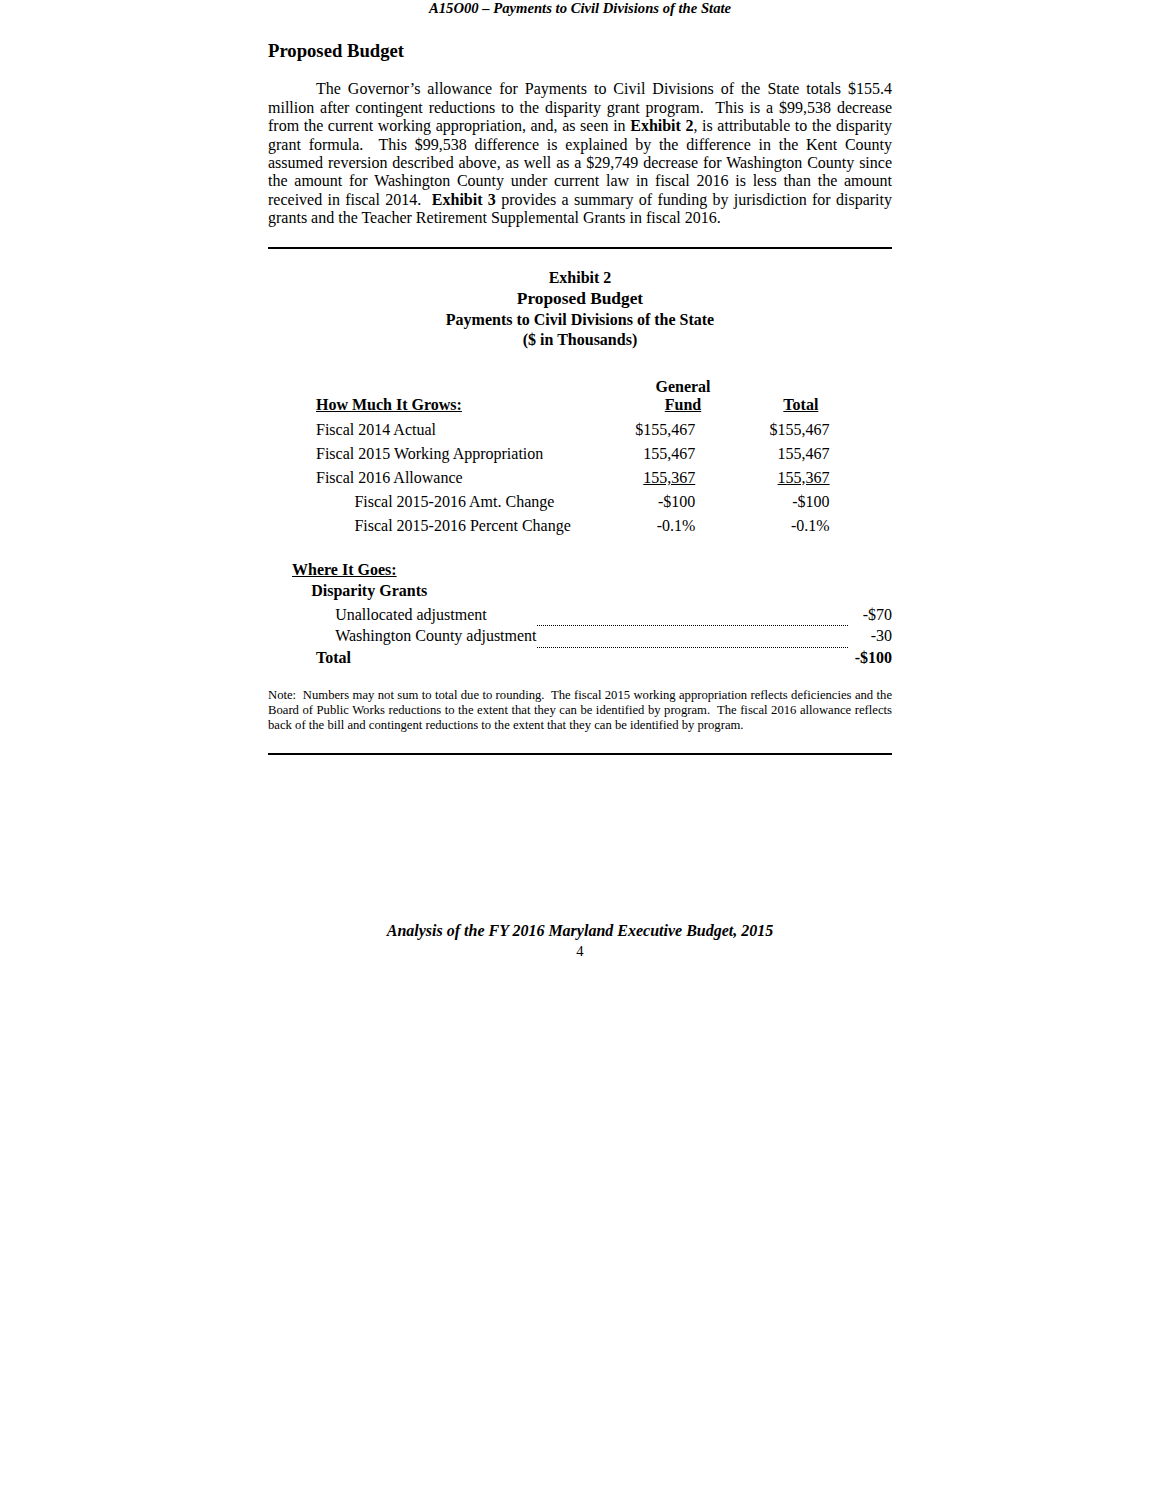A15O00 – Payments to Civil Divisions of the State
Proposed Budget
The Governor’s allowance for Payments to Civil Divisions of the State totals $155.4 million after contingent reductions to the disparity grant program. This is a $99,538 decrease from the current working appropriation, and, as seen in Exhibit 2, is attributable to the disparity grant formula. This $99,538 difference is explained by the difference in the Kent County assumed reversion described above, as well as a $29,749 decrease for Washington County since the amount for Washington County under current law in fiscal 2016 is less than the amount received in fiscal 2014. Exhibit 3 provides a summary of funding by jurisdiction for disparity grants and the Teacher Retirement Supplemental Grants in fiscal 2016.
Exhibit 2
Proposed Budget
Payments to Civil Divisions of the State
($ in Thousands)
| How Much It Grows: | General Fund | Total |
| --- | --- | --- |
| Fiscal 2014 Actual | $155,467 | $155,467 |
| Fiscal 2015 Working Appropriation | 155,467 | 155,467 |
| Fiscal 2016 Allowance | 155,367 | 155,367 |
| Fiscal 2015-2016 Amt. Change | -$100 | -$100 |
| Fiscal 2015-2016 Percent Change | -0.1% | -0.1% |
Where It Goes:
Disparity Grants
| Unallocated adjustment | | -$70 |
| Washington County adjustment | | -30 |
| Total | | -$100 |
Note: Numbers may not sum to total due to rounding. The fiscal 2015 working appropriation reflects deficiencies and the Board of Public Works reductions to the extent that they can be identified by program. The fiscal 2016 allowance reflects back of the bill and contingent reductions to the extent that they can be identified by program.
Analysis of the FY 2016 Maryland Executive Budget, 2015
4